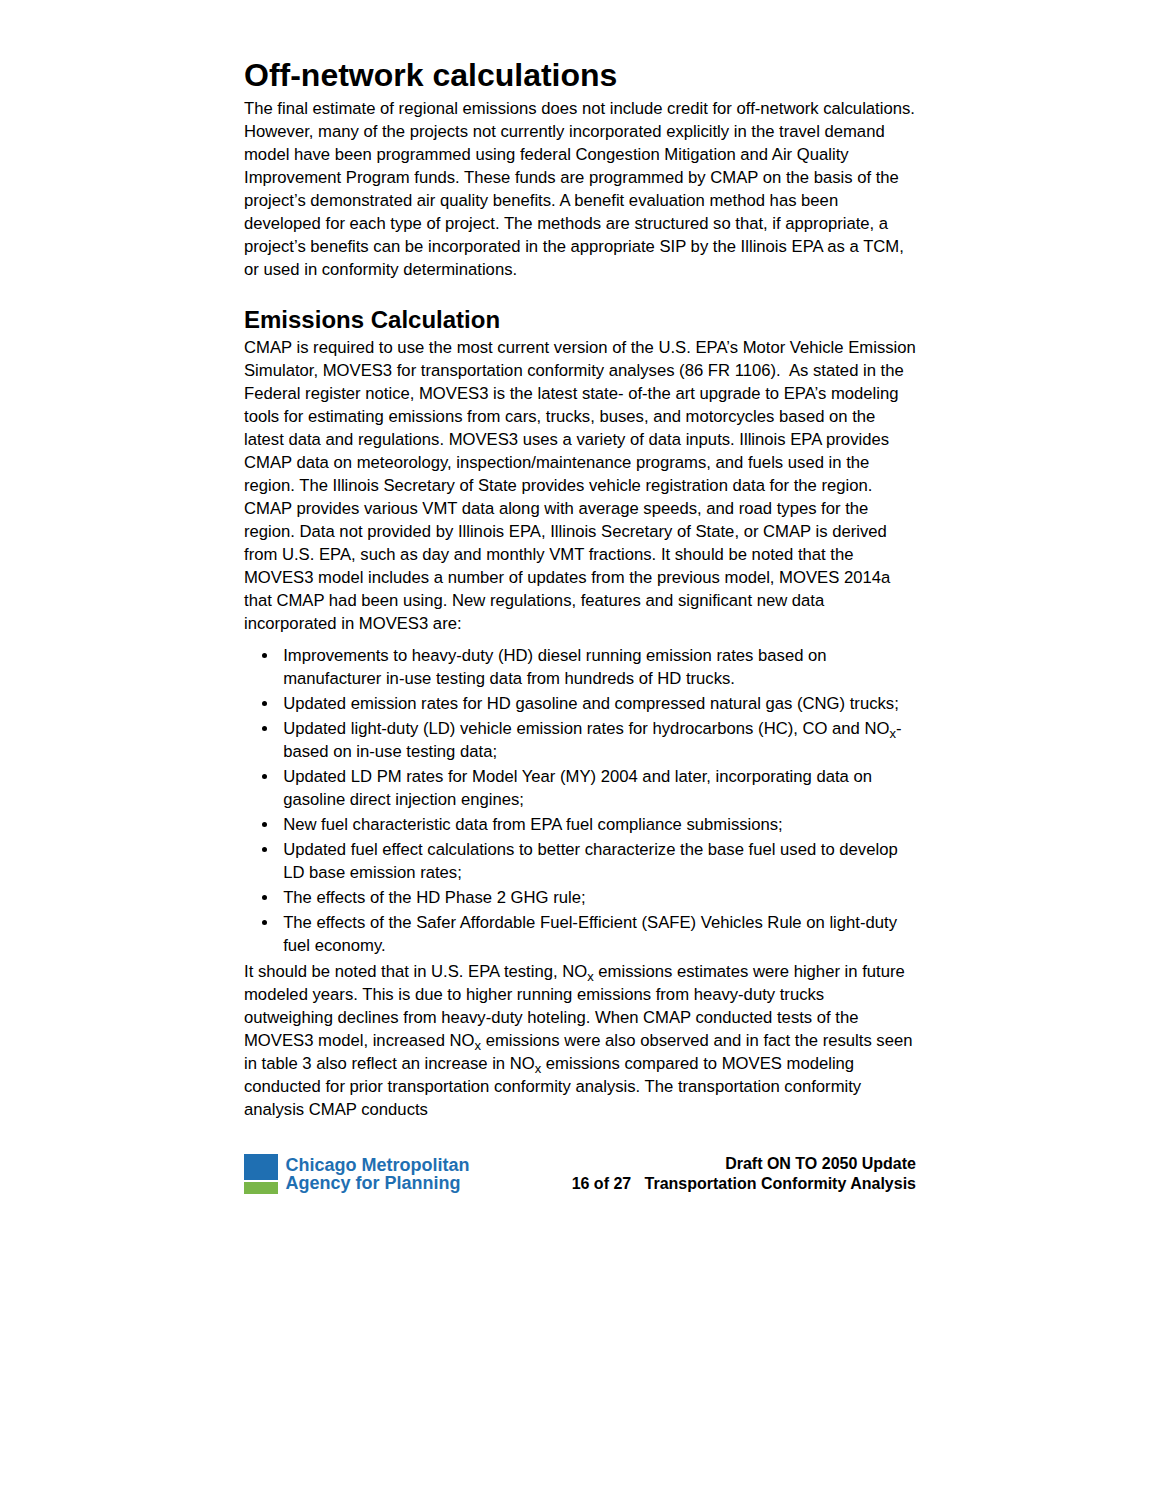Off-network calculations
The final estimate of regional emissions does not include credit for off-network calculations. However, many of the projects not currently incorporated explicitly in the travel demand model have been programmed using federal Congestion Mitigation and Air Quality Improvement Program funds. These funds are programmed by CMAP on the basis of the project’s demonstrated air quality benefits. A benefit evaluation method has been developed for each type of project. The methods are structured so that, if appropriate, a project’s benefits can be incorporated in the appropriate SIP by the Illinois EPA as a TCM, or used in conformity determinations.
Emissions Calculation
CMAP is required to use the most current version of the U.S. EPA’s Motor Vehicle Emission Simulator, MOVES3 for transportation conformity analyses (86 FR 1106). As stated in the Federal register notice, MOVES3 is the latest state- of-the art upgrade to EPA’s modeling tools for estimating emissions from cars, trucks, buses, and motorcycles based on the latest data and regulations. MOVES3 uses a variety of data inputs. Illinois EPA provides CMAP data on meteorology, inspection/maintenance programs, and fuels used in the region. The Illinois Secretary of State provides vehicle registration data for the region. CMAP provides various VMT data along with average speeds, and road types for the region. Data not provided by Illinois EPA, Illinois Secretary of State, or CMAP is derived from U.S. EPA, such as day and monthly VMT fractions. It should be noted that the MOVES3 model includes a number of updates from the previous model, MOVES 2014a that CMAP had been using. New regulations, features and significant new data incorporated in MOVES3 are:
Improvements to heavy-duty (HD) diesel running emission rates based on manufacturer in-use testing data from hundreds of HD trucks.
Updated emission rates for HD gasoline and compressed natural gas (CNG) trucks;
Updated light-duty (LD) vehicle emission rates for hydrocarbons (HC), CO and NOx- based on in-use testing data;
Updated LD PM rates for Model Year (MY) 2004 and later, incorporating data on gasoline direct injection engines;
New fuel characteristic data from EPA fuel compliance submissions;
Updated fuel effect calculations to better characterize the base fuel used to develop LD base emission rates;
The effects of the HD Phase 2 GHG rule;
The effects of the Safer Affordable Fuel-Efficient (SAFE) Vehicles Rule on light-duty fuel economy.
It should be noted that in U.S. EPA testing, NOx emissions estimates were higher in future modeled years. This is due to higher running emissions from heavy-duty trucks outweighing declines from heavy-duty hoteling. When CMAP conducted tests of the MOVES3 model, increased NOx emissions were also observed and in fact the results seen in table 3 also reflect an increase in NOx emissions compared to MOVES modeling conducted for prior transportation conformity analysis. The transportation conformity analysis CMAP conducts
Chicago Metropolitan
Agency for Planning
Draft ON TO 2050 Update
16 of 27 Transportation Conformity Analysis